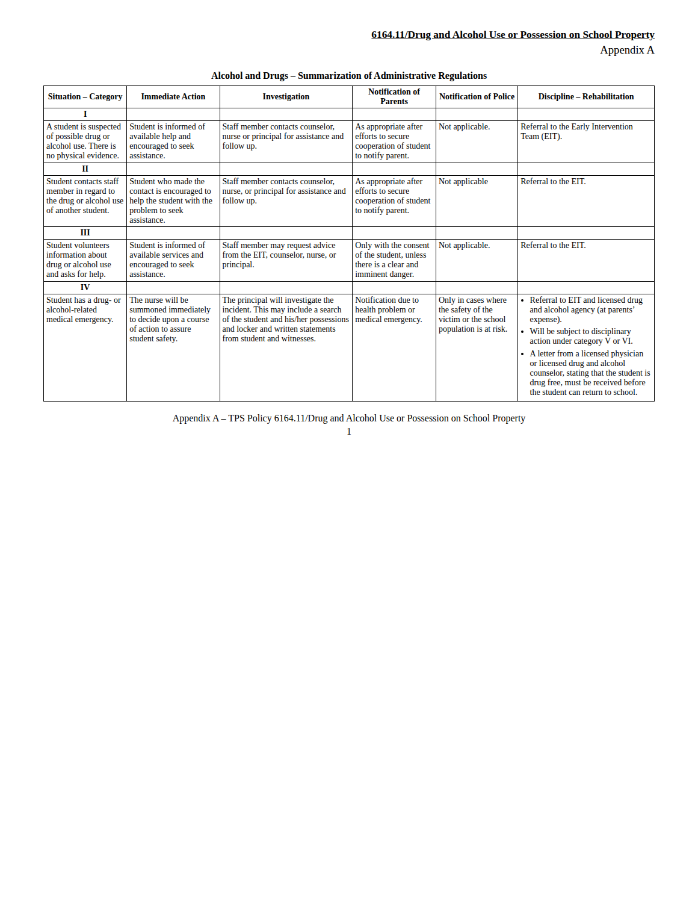6164.11/Drug and Alcohol Use or Possession on School Property
Appendix A
Alcohol and Drugs – Summarization of Administrative Regulations
| Situation – Category | Immediate Action | Investigation | Notification of Parents | Notification of Police | Discipline – Rehabilitation |
| --- | --- | --- | --- | --- | --- |
| I | | | | | |
| A student is suspected of possible drug or alcohol use. There is no physical evidence. | Student is informed of available help and encouraged to seek assistance. | Staff member contacts counselor, nurse or principal for assistance and follow up. | As appropriate after efforts to secure cooperation of student to notify parent. | Not applicable. | Referral to the Early Intervention Team (EIT). |
| II | | | | | |
| Student contacts staff member in regard to the drug or alcohol use of another student. | Student who made the contact is encouraged to help the student with the problem to seek assistance. | Staff member contacts counselor, nurse, or principal for assistance and follow up. | As appropriate after efforts to secure cooperation of student to notify parent. | Not applicable | Referral to the EIT. |
| III | | | | | |
| Student volunteers information about drug or alcohol use and asks for help. | Student is informed of available services and encouraged to seek assistance. | Staff member may request advice from the EIT, counselor, nurse, or principal. | Only with the consent of the student, unless there is a clear and imminent danger. | Not applicable. | Referral to the EIT. |
| IV | | | | | |
| Student has a drug- or alcohol-related medical emergency. | The nurse will be summoned immediately to decide upon a course of action to assure student safety. | The principal will investigate the incident. This may include a search of the student and his/her possessions and locker and written statements from student and witnesses. | Notification due to health problem or medical emergency. | Only in cases where the safety of the victim or the school population is at risk. | Referral to EIT and licensed drug and alcohol agency (at parents’ expense). Will be subject to disciplinary action under category V or VI. A letter from a licensed physician or licensed drug and alcohol counselor, stating that the student is drug free, must be received before the student can return to school. |
Appendix A – TPS Policy 6164.11/Drug and Alcohol Use or Possession on School Property
1